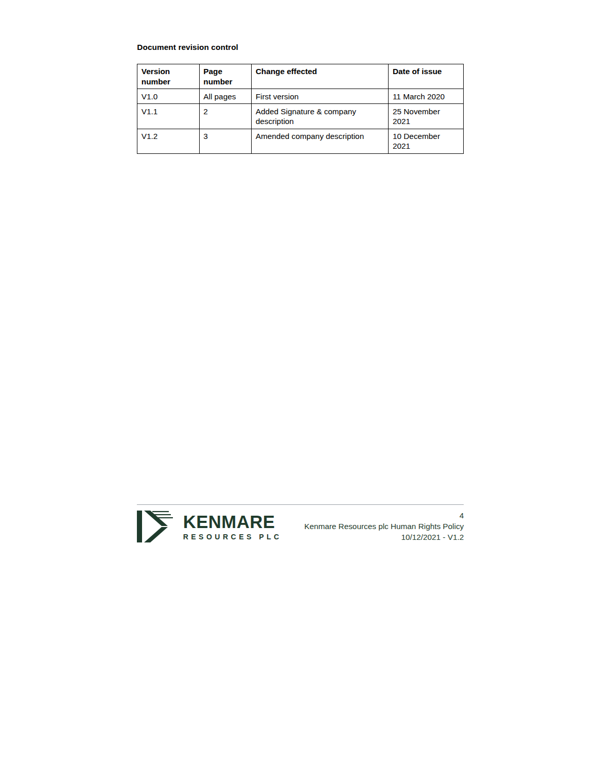Document revision control
| Version number | Page number | Change effected | Date of issue |
| --- | --- | --- | --- |
| V1.0 | All pages | First version | 11 March 2020 |
| V1.1 | 2 | Added Signature & company description | 25 November 2021 |
| V1.2 | 3 | Amended company description | 10 December 2021 |
KENMARE RESOURCES PLC
4
Kenmare Resources plc Human Rights Policy
10/12/2021 - V1.2